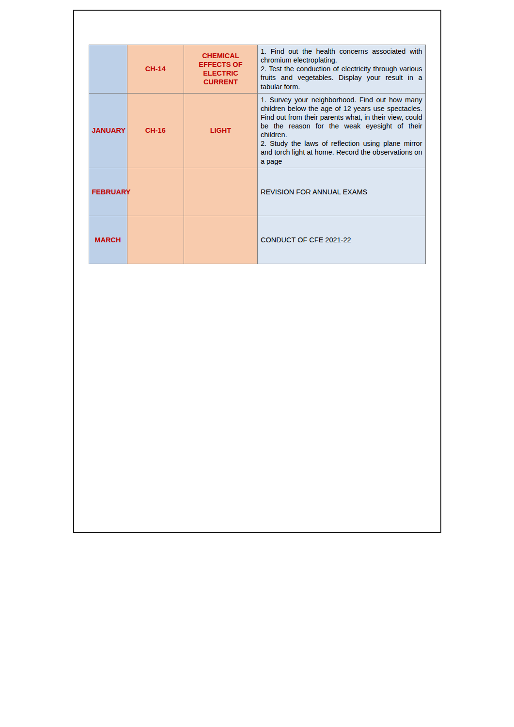| | CH-14 | CHEMICAL EFFECTS OF ELECTRIC CURRENT | 1. Find out the health concerns associated with chromium electroplating. 2. Test the conduction of electricity through various fruits and vegetables. Display your result in a tabular form. |
| JANUARY | CH-16 | LIGHT | 1. Survey your neighborhood. Find out how many children below the age of 12 years use spectacles. Find out from their parents what, in their view, could be the reason for the weak eyesight of their children. 2. Study the laws of reflection using plane mirror and torch light at home. Record the observations on a page |
| FEBRUARY | | | REVISION FOR ANNUAL EXAMS |
| MARCH | | | CONDUCT OF CFE 2021-22 |